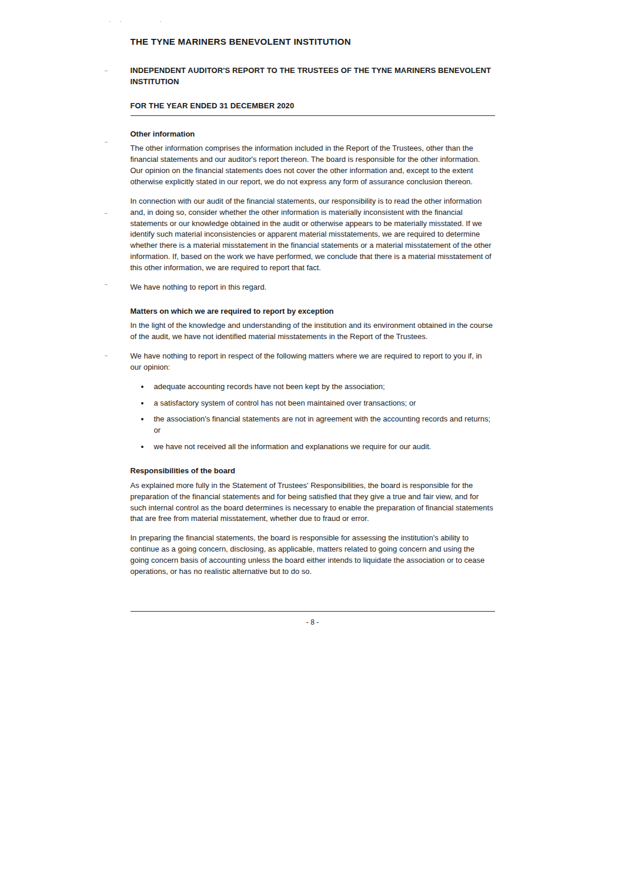. .
·
The Tyne Mariners Benevolent Institution
Independent Auditor's Report to the Trustees of the Tyne Mariners Benevolent Institution
For the Year Ended 31 December 2020
Other information
The other information comprises the information included in the Report of the Trustees, other than the financial statements and our auditor's report thereon. The board is responsible for the other information. Our opinion on the financial statements does not cover the other information and, except to the extent otherwise explicitly stated in our report, we do not express any form of assurance conclusion thereon.
In connection with our audit of the financial statements, our responsibility is to read the other information and, in doing so, consider whether the other information is materially inconsistent with the financial statements or our knowledge obtained in the audit or otherwise appears to be materially misstated. If we identify such material inconsistencies or apparent material misstatements, we are required to determine whether there is a material misstatement in the financial statements or a material misstatement of the other information. If, based on the work we have performed, we conclude that there is a material misstatement of this other information, we are required to report that fact.
We have nothing to report in this regard.
Matters on which we are required to report by exception
In the light of the knowledge and understanding of the institution and its environment obtained in the course of the audit, we have not identified material misstatements in the Report of the Trustees.
We have nothing to report in respect of the following matters where we are required to report to you if, in our opinion:
adequate accounting records have not been kept by the association;
a satisfactory system of control has not been maintained over transactions; or
the association's financial statements are not in agreement with the accounting records and returns; or
we have not received all the information and explanations we require for our audit.
Responsibilities of the board
As explained more fully in the Statement of Trustees' Responsibilities, the board is responsible for the preparation of the financial statements and for being satisfied that they give a true and fair view, and for such internal control as the board determines is necessary to enable the preparation of financial statements that are free from material misstatement, whether due to fraud or error.
In preparing the financial statements, the board is responsible for assessing the institution's ability to continue as a going concern, disclosing, as applicable, matters related to going concern and using the going concern basis of accounting unless the board either intends to liquidate the association or to cease operations, or has no realistic alternative but to do so.
- 8 -